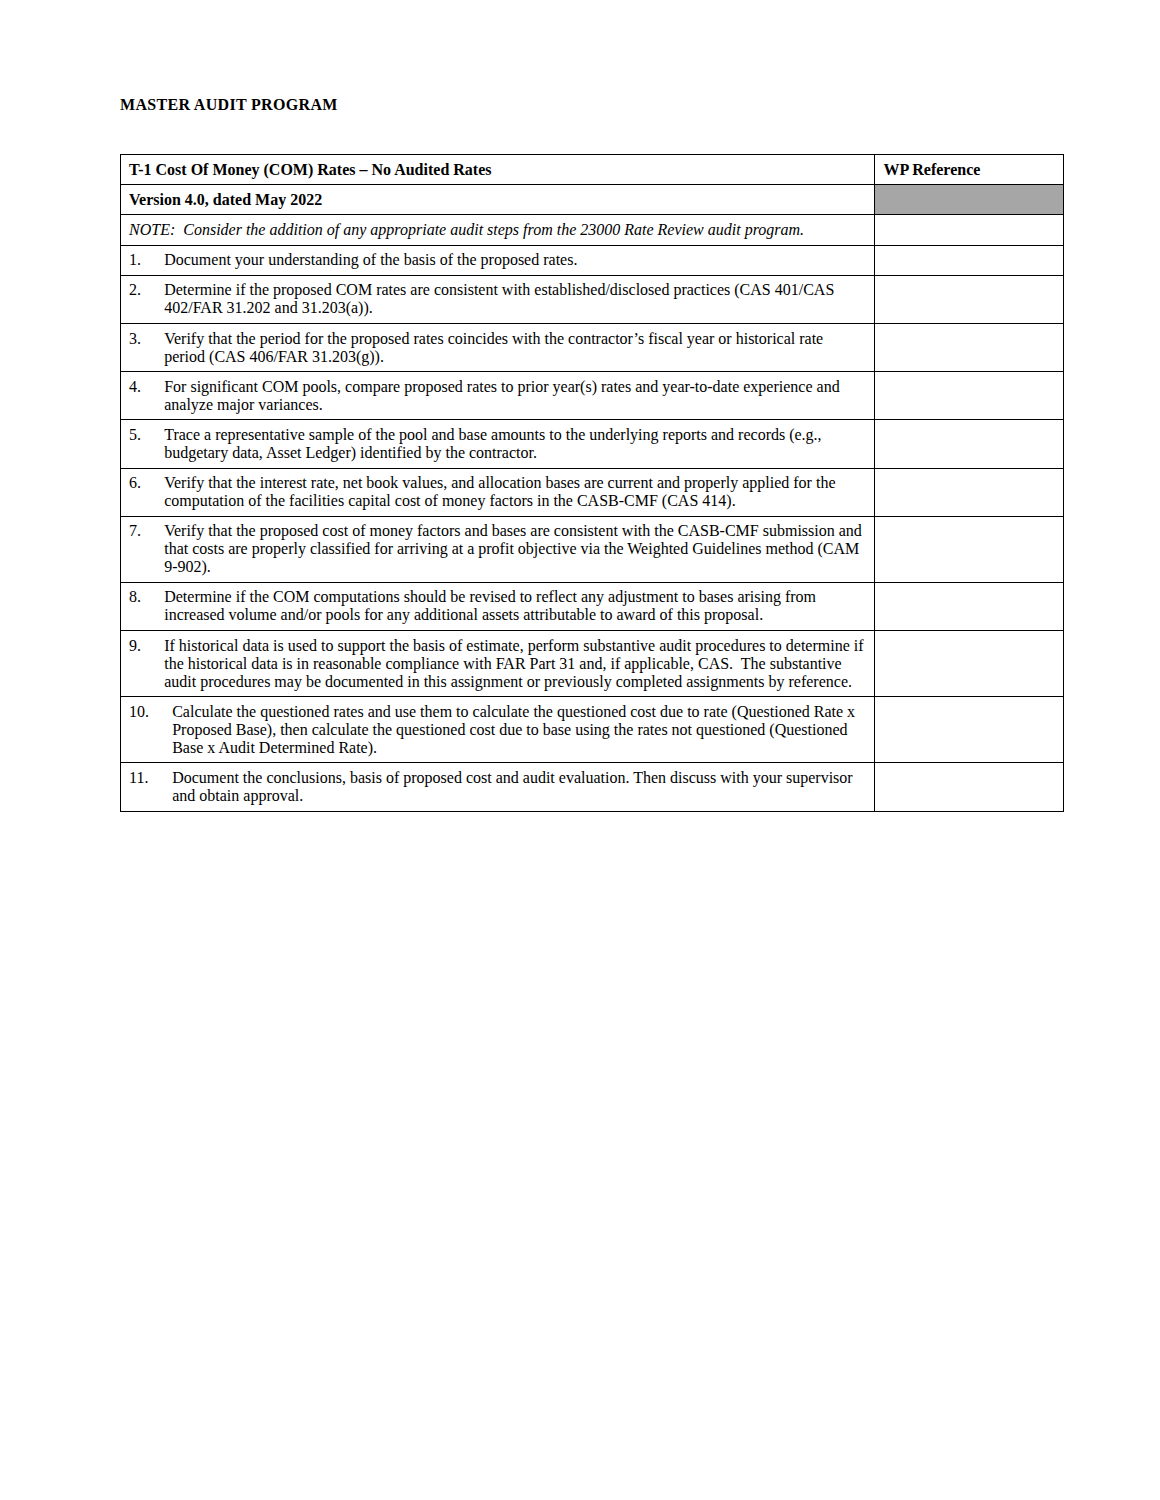MASTER AUDIT PROGRAM
| T-1 Cost Of Money (COM) Rates – No Audited Rates | WP Reference |
| Version 4.0, dated May 2022 | |
| NOTE: Consider the addition of any appropriate audit steps from the 23000 Rate Review audit program. | |
| 1. Document your understanding of the basis of the proposed rates. | |
| 2. Determine if the proposed COM rates are consistent with established/disclosed practices (CAS 401/CAS 402/FAR 31.202 and 31.203(a)). | |
| 3. Verify that the period for the proposed rates coincides with the contractor’s fiscal year or historical rate period (CAS 406/FAR 31.203(g)). | |
| 4. For significant COM pools, compare proposed rates to prior year(s) rates and year-to-date experience and analyze major variances. | |
| 5. Trace a representative sample of the pool and base amounts to the underlying reports and records (e.g., budgetary data, Asset Ledger) identified by the contractor. | |
| 6. Verify that the interest rate, net book values, and allocation bases are current and properly applied for the computation of the facilities capital cost of money factors in the CASB-CMF (CAS 414). | |
| 7. Verify that the proposed cost of money factors and bases are consistent with the CASB-CMF submission and that costs are properly classified for arriving at a profit objective via the Weighted Guidelines method (CAM 9-902). | |
| 8. Determine if the COM computations should be revised to reflect any adjustment to bases arising from increased volume and/or pools for any additional assets attributable to award of this proposal. | |
| 9. If historical data is used to support the basis of estimate, perform substantive audit procedures to determine if the historical data is in reasonable compliance with FAR Part 31 and, if applicable, CAS. The substantive audit procedures may be documented in this assignment or previously completed assignments by reference. | |
| 10. Calculate the questioned rates and use them to calculate the questioned cost due to rate (Questioned Rate x Proposed Base), then calculate the questioned cost due to base using the rates not questioned (Questioned Base x Audit Determined Rate). | |
| 11. Document the conclusions, basis of proposed cost and audit evaluation. Then discuss with your supervisor and obtain approval. | |